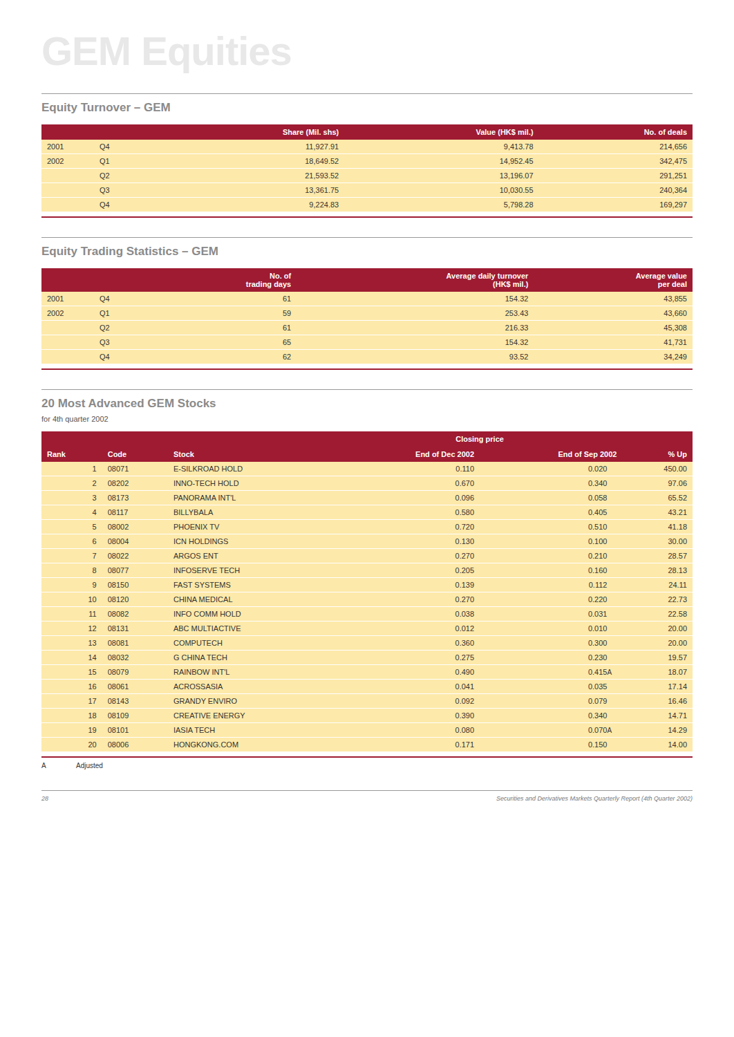GEM Equities
Equity Turnover – GEM
| | Share (Mil. shs) | Value (HK$ mil.) | No. of deals |
| --- | --- | --- | --- |
| 2001 | Q4 | 11,927.91 | 9,413.78 | 214,656 |
| 2002 | Q1 | 18,649.52 | 14,952.45 | 342,475 |
| | Q2 | 21,593.52 | 13,196.07 | 291,251 |
| | Q3 | 13,361.75 | 10,030.55 | 240,364 |
| | Q4 | 9,224.83 | 5,798.28 | 169,297 |
Equity Trading Statistics – GEM
| | No. of trading days | Average daily turnover (HK$ mil.) | Average value per deal |
| --- | --- | --- | --- |
| 2001 | Q4 | 61 | 154.32 | 43,855 |
| 2002 | Q1 | 59 | 253.43 | 43,660 |
| | Q2 | 61 | 216.33 | 45,308 |
| | Q3 | 65 | 154.32 | 41,731 |
| | Q4 | 62 | 93.52 | 34,249 |
20 Most Advanced GEM Stocks
for 4th quarter 2002
| | | | Closing price | |
| --- | --- | --- | --- | --- |
| Rank | Code | Stock | End of Dec 2002 | End of Sep 2002 | % Up |
| 1 | 08071 | E-SILKROAD HOLD | 0.110 | 0.020 | 450.00 |
| 2 | 08202 | INNO-TECH HOLD | 0.670 | 0.340 | 97.06 |
| 3 | 08173 | PANORAMA INT'L | 0.096 | 0.058 | 65.52 |
| 4 | 08117 | BILLYBALA | 0.580 | 0.405 | 43.21 |
| 5 | 08002 | PHOENIX TV | 0.720 | 0.510 | 41.18 |
| 6 | 08004 | ICN HOLDINGS | 0.130 | 0.100 | 30.00 |
| 7 | 08022 | ARGOS ENT | 0.270 | 0.210 | 28.57 |
| 8 | 08077 | INFOSERVE TECH | 0.205 | 0.160 | 28.13 |
| 9 | 08150 | FAST SYSTEMS | 0.139 | 0.112 | 24.11 |
| 10 | 08120 | CHINA MEDICAL | 0.270 | 0.220 | 22.73 |
| 11 | 08082 | INFO COMM HOLD | 0.038 | 0.031 | 22.58 |
| 12 | 08131 | ABC MULTIACTIVE | 0.012 | 0.010 | 20.00 |
| 13 | 08081 | COMPUTECH | 0.360 | 0.300 | 20.00 |
| 14 | 08032 | G CHINA TECH | 0.275 | 0.230 | 19.57 |
| 15 | 08079 | RAINBOW INT'L | 0.490 | 0.415 A | 18.07 |
| 16 | 08061 | ACROSSASIA | 0.041 | 0.035 | 17.14 |
| 17 | 08143 | GRANDY ENVIRO | 0.092 | 0.079 | 16.46 |
| 18 | 08109 | CREATIVE ENERGY | 0.390 | 0.340 | 14.71 |
| 19 | 08101 | IASIA TECH | 0.080 | 0.070 A | 14.29 |
| 20 | 08006 | HONGKONG.COM | 0.171 | 0.150 | 14.00 |
AAdjusted
28 Securities and Derivatives Markets Quarterly Report (4th Quarter 2002)